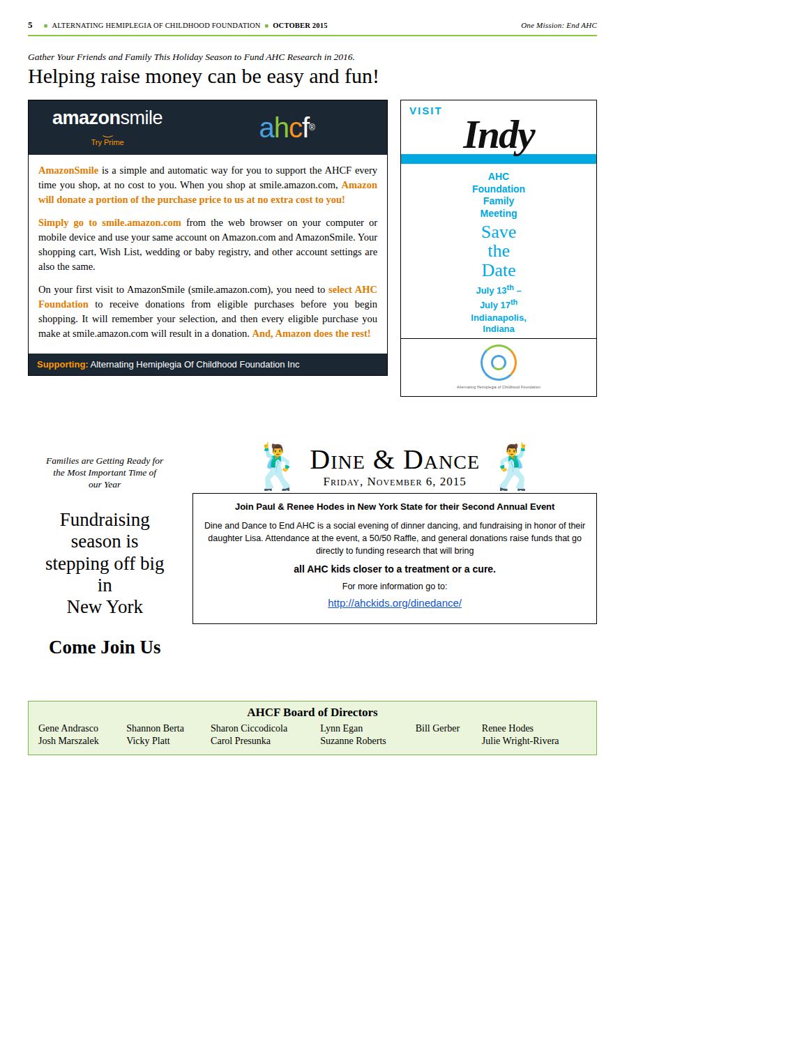5 ■ Alternating Hemiplegia of Childhood Foundation ■ October 2015 One Mission: End AHC
Gather Your Friends and Family This Holiday Season to Fund AHC Research in 2016.
Helping raise money can be easy and fun!
amazonsmile
‿
Try Prime
ahcf®
AmazonSmile is a simple and automatic way for you to support the AHCF every time you shop, at no cost to you. When you shop at smile.amazon.com, Amazon will donate a portion of the purchase price to us at no extra cost to you!
Simply go to smile.amazon.com from the web browser on your computer or mobile device and use your same account on Amazon.com and AmazonSmile. Your shopping cart, Wish List, wedding or baby registry, and other account settings are also the same.
On your first visit to AmazonSmile (smile.amazon.com), you need to select AHC Foundation to receive donations from eligible purchases before you begin shopping. It will remember your selection, and then every eligible purchase you make at smile.amazon.com will result in a donation. And, Amazon does the rest!
Supporting: Alternating Hemiplegia Of Childhood Foundation Inc
VISIT
Indy
AHC
Foundation
Family
Meeting Save
the
Date
July 13th –
July 17th
Indianapolis,
Indiana
Alternating Hemiplegia of Childhood Foundation
Families are Getting Ready for
the Most Important Time of
our Year
Fundraising
season is
stepping off big
in
New York
Come Join Us
🕺
Dine & Dance
Friday, November 6, 2015
🕺
Join Paul & Renee Hodes in New York State for their Second Annual Event
Dine and Dance to End AHC is a social evening of dinner dancing, and fundraising in honor of their daughter Lisa. Attendance at the event, a 50/50 Raffle, and general donations raise funds that go directly to funding research that will bring
all AHC kids closer to a treatment or a cure.
For more information go to:
http://ahckids.org/dinedance/
AHCF Board of Directors
| Gene Andrasco | Shannon Berta | Sharon Ciccodicola | Lynn Egan | Bill Gerber | Renee Hodes |
| Josh Marszalek | Vicky Platt | Carol Presunka | Suzanne Roberts | | Julie Wright-Rivera |